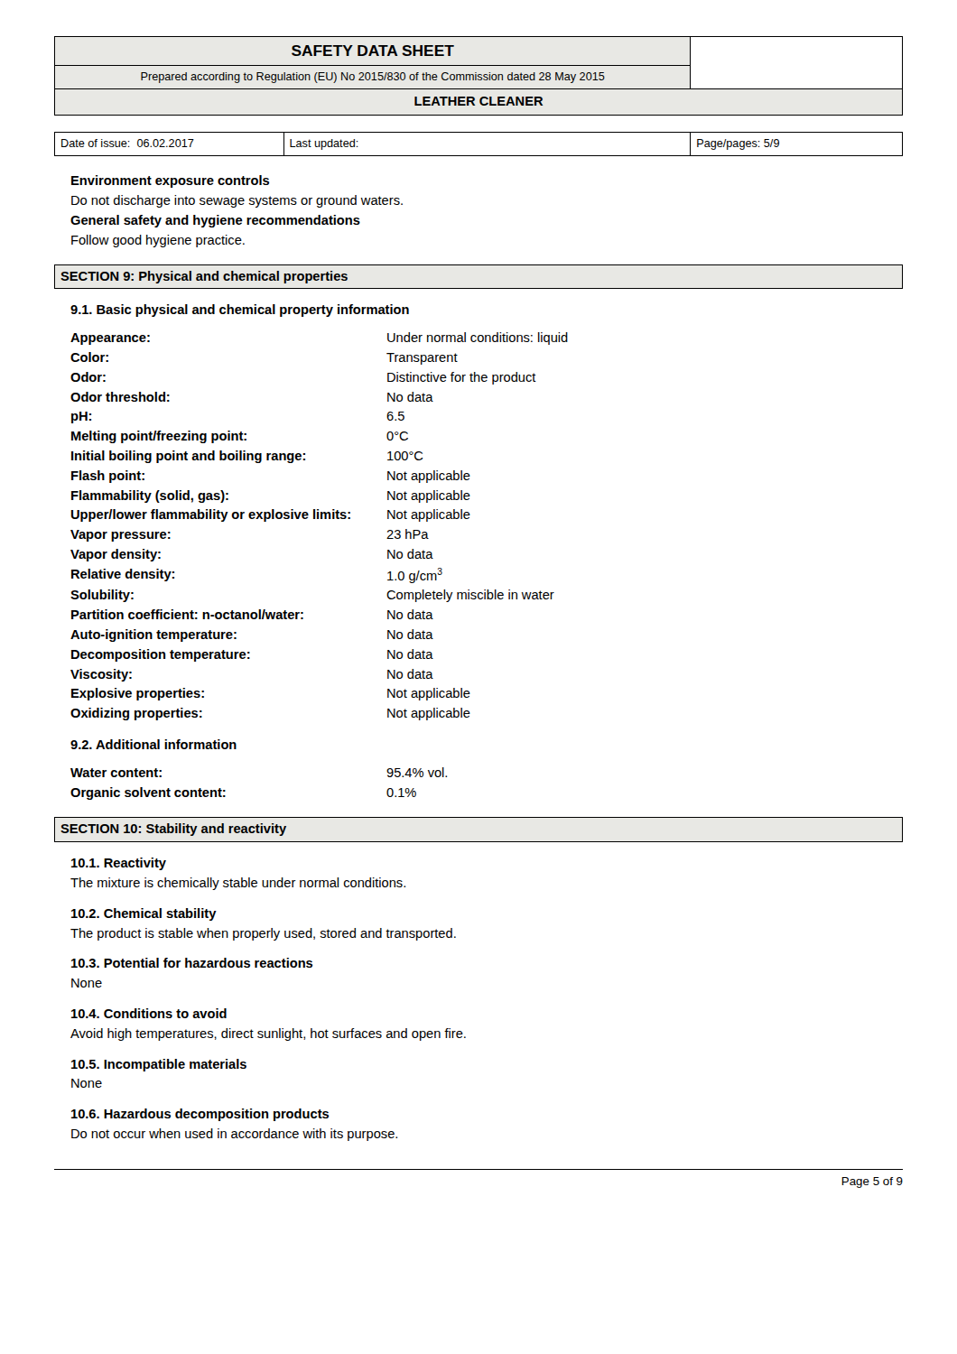| SAFETY DATA SHEET | |
| Prepared according to Regulation (EU) No 2015/830 of the Commission dated 28 May 2015 |
| LEATHER CLEANER |
| Date of issue: 06.02.2017 | Last updated: | Page/pages: 5/9 |
Environment exposure controls
Do not discharge into sewage systems or ground waters.
General safety and hygiene recommendations
Follow good hygiene practice.
SECTION 9: Physical and chemical properties
9.1. Basic physical and chemical property information
| Appearance: | Under normal conditions: liquid |
| Color: | Transparent |
| Odor: | Distinctive for the product |
| Odor threshold: | No data |
| pH: | 6.5 |
| Melting point/freezing point: | 0°C |
| Initial boiling point and boiling range: | 100°C |
| Flash point: | Not applicable |
| Flammability (solid, gas): | Not applicable |
| Upper/lower flammability or explosive limits: | Not applicable |
| Vapor pressure: | 23 hPa |
| Vapor density: | No data |
| Relative density: | 1.0 g/cm 3 |
| Solubility: | Completely miscible in water |
| Partition coefficient: n-octanol/water: | No data |
| Auto-ignition temperature: | No data |
| Decomposition temperature: | No data |
| Viscosity: | No data |
| Explosive properties: | Not applicable |
| Oxidizing properties: | Not applicable |
9.2. Additional information
| Water content: | 95.4% vol. |
| Organic solvent content: | 0.1% |
SECTION 10: Stability and reactivity
10.1. Reactivity
The mixture is chemically stable under normal conditions.
10.2. Chemical stability
The product is stable when properly used, stored and transported.
10.3. Potential for hazardous reactions
None
10.4. Conditions to avoid
Avoid high temperatures, direct sunlight, hot surfaces and open fire.
10.5. Incompatible materials
None
10.6. Hazardous decomposition products
Do not occur when used in accordance with its purpose.
Page 5 of 9